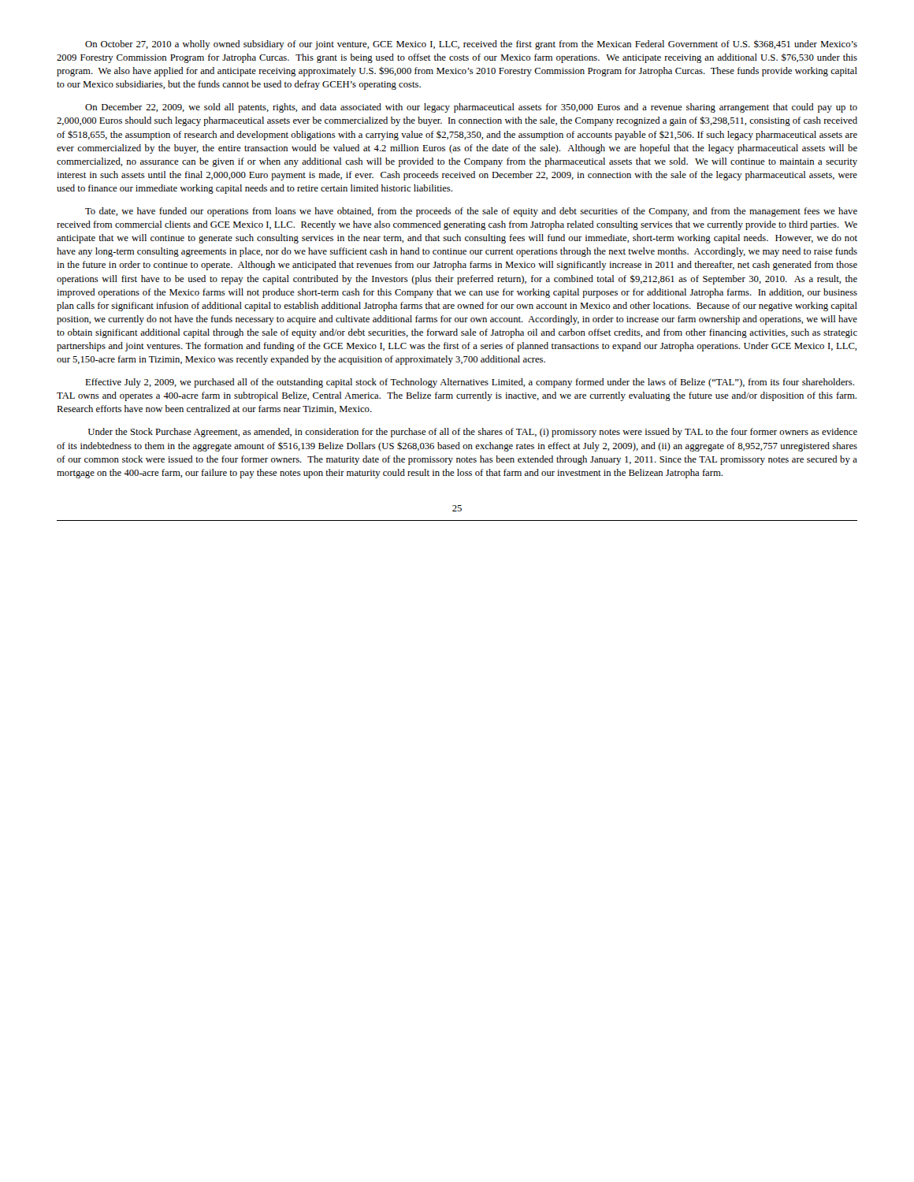On October 27, 2010 a wholly owned subsidiary of our joint venture, GCE Mexico I, LLC, received the first grant from the Mexican Federal Government of U.S. $368,451 under Mexico’s 2009 Forestry Commission Program for Jatropha Curcas. This grant is being used to offset the costs of our Mexico farm operations. We anticipate receiving an additional U.S. $76,530 under this program. We also have applied for and anticipate receiving approximately U.S. $96,000 from Mexico’s 2010 Forestry Commission Program for Jatropha Curcas. These funds provide working capital to our Mexico subsidiaries, but the funds cannot be used to defray GCEH’s operating costs.
On December 22, 2009, we sold all patents, rights, and data associated with our legacy pharmaceutical assets for 350,000 Euros and a revenue sharing arrangement that could pay up to 2,000,000 Euros should such legacy pharmaceutical assets ever be commercialized by the buyer. In connection with the sale, the Company recognized a gain of $3,298,511, consisting of cash received of $518,655, the assumption of research and development obligations with a carrying value of $2,758,350, and the assumption of accounts payable of $21,506. If such legacy pharmaceutical assets are ever commercialized by the buyer, the entire transaction would be valued at 4.2 million Euros (as of the date of the sale). Although we are hopeful that the legacy pharmaceutical assets will be commercialized, no assurance can be given if or when any additional cash will be provided to the Company from the pharmaceutical assets that we sold. We will continue to maintain a security interest in such assets until the final 2,000,000 Euro payment is made, if ever. Cash proceeds received on December 22, 2009, in connection with the sale of the legacy pharmaceutical assets, were used to finance our immediate working capital needs and to retire certain limited historic liabilities.
To date, we have funded our operations from loans we have obtained, from the proceeds of the sale of equity and debt securities of the Company, and from the management fees we have received from commercial clients and GCE Mexico I, LLC. Recently we have also commenced generating cash from Jatropha related consulting services that we currently provide to third parties. We anticipate that we will continue to generate such consulting services in the near term, and that such consulting fees will fund our immediate, short-term working capital needs. However, we do not have any long-term consulting agreements in place, nor do we have sufficient cash in hand to continue our current operations through the next twelve months. Accordingly, we may need to raise funds in the future in order to continue to operate. Although we anticipated that revenues from our Jatropha farms in Mexico will significantly increase in 2011 and thereafter, net cash generated from those operations will first have to be used to repay the capital contributed by the Investors (plus their preferred return), for a combined total of $9,212,861 as of September 30, 2010. As a result, the improved operations of the Mexico farms will not produce short-term cash for this Company that we can use for working capital purposes or for additional Jatropha farms. In addition, our business plan calls for significant infusion of additional capital to establish additional Jatropha farms that are owned for our own account in Mexico and other locations. Because of our negative working capital position, we currently do not have the funds necessary to acquire and cultivate additional farms for our own account. Accordingly, in order to increase our farm ownership and operations, we will have to obtain significant additional capital through the sale of equity and/or debt securities, the forward sale of Jatropha oil and carbon offset credits, and from other financing activities, such as strategic partnerships and joint ventures. The formation and funding of the GCE Mexico I, LLC was the first of a series of planned transactions to expand our Jatropha operations. Under GCE Mexico I, LLC, our 5,150-acre farm in Tizimin, Mexico was recently expanded by the acquisition of approximately 3,700 additional acres.
Effective July 2, 2009, we purchased all of the outstanding capital stock of Technology Alternatives Limited, a company formed under the laws of Belize (“TAL”), from its four shareholders. TAL owns and operates a 400-acre farm in subtropical Belize, Central America. The Belize farm currently is inactive, and we are currently evaluating the future use and/or disposition of this farm. Research efforts have now been centralized at our farms near Tizimin, Mexico.
Under the Stock Purchase Agreement, as amended, in consideration for the purchase of all of the shares of TAL, (i) promissory notes were issued by TAL to the four former owners as evidence of its indebtedness to them in the aggregate amount of $516,139 Belize Dollars (US $268,036 based on exchange rates in effect at July 2, 2009), and (ii) an aggregate of 8,952,757 unregistered shares of our common stock were issued to the four former owners. The maturity date of the promissory notes has been extended through January 1, 2011. Since the TAL promissory notes are secured by a mortgage on the 400-acre farm, our failure to pay these notes upon their maturity could result in the loss of that farm and our investment in the Belizean Jatropha farm.
25